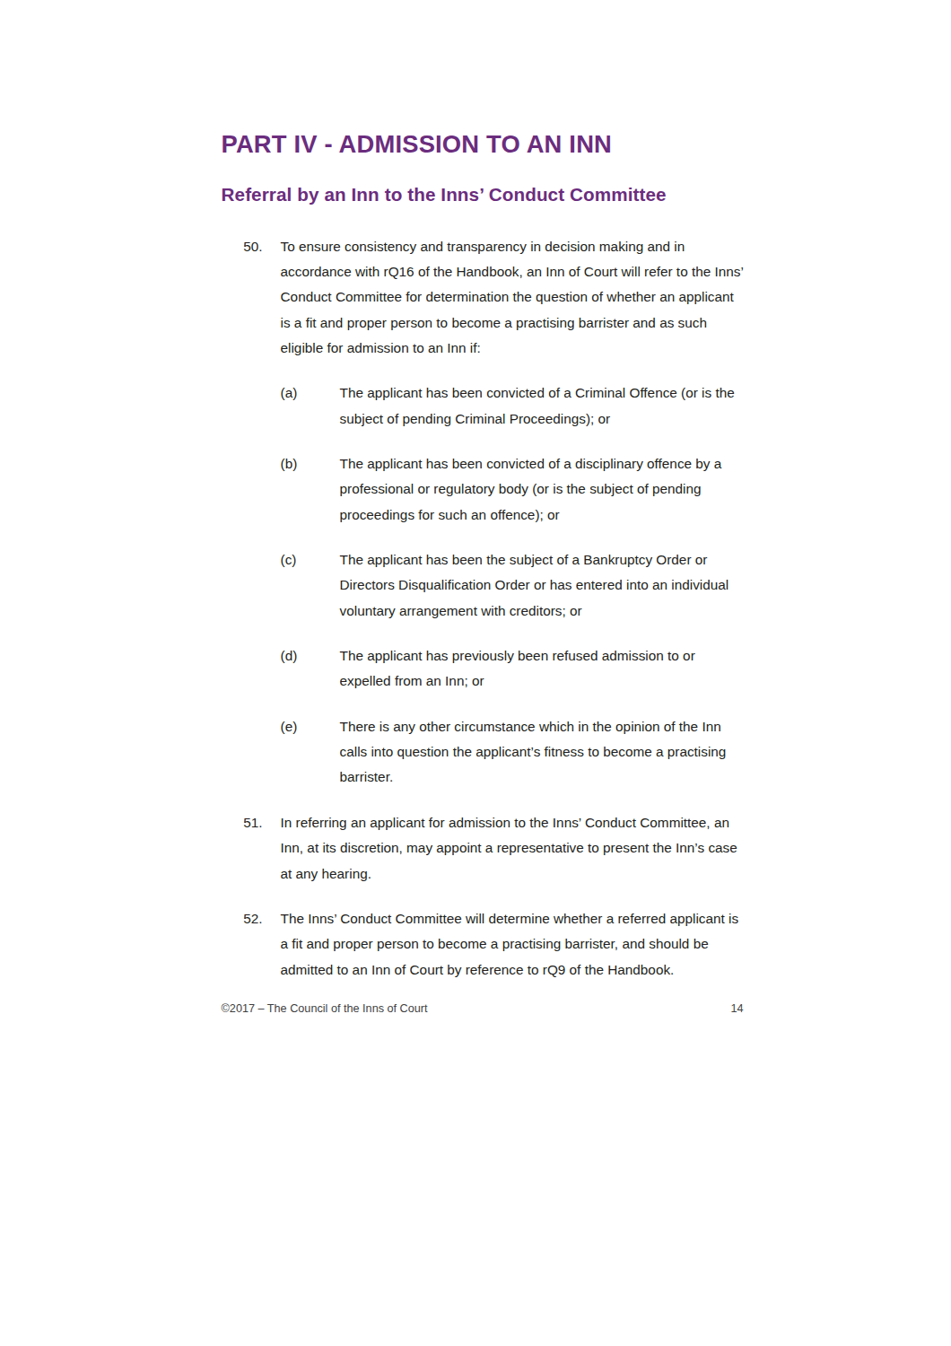PART IV - ADMISSION TO AN INN
Referral by an Inn to the Inns’ Conduct Committee
50.
To ensure consistency and transparency in decision making and in accordance with rQ16 of the Handbook, an Inn of Court will refer to the Inns’ Conduct Committee for determination the question of whether an applicant is a fit and proper person to become a practising barrister and as such eligible for admission to an Inn if:
(a)
The applicant has been convicted of a Criminal Offence (or is the subject of pending Criminal Proceedings); or
(b)
The applicant has been convicted of a disciplinary offence by a professional or regulatory body (or is the subject of pending proceedings for such an offence); or
(c)
The applicant has been the subject of a Bankruptcy Order or Directors Disqualification Order or has entered into an individual voluntary arrangement with creditors; or
(d)
The applicant has previously been refused admission to or expelled from an Inn; or
(e)
There is any other circumstance which in the opinion of the Inn calls into question the applicant’s fitness to become a practising barrister.
51.
In referring an applicant for admission to the Inns’ Conduct Committee, an Inn, at its discretion, may appoint a representative to present the Inn’s case at any hearing.
52.
The Inns’ Conduct Committee will determine whether a referred applicant is a fit and proper person to become a practising barrister, and should be admitted to an Inn of Court by reference to rQ9 of the Handbook.
©2017 – The Council of the Inns of Court 14